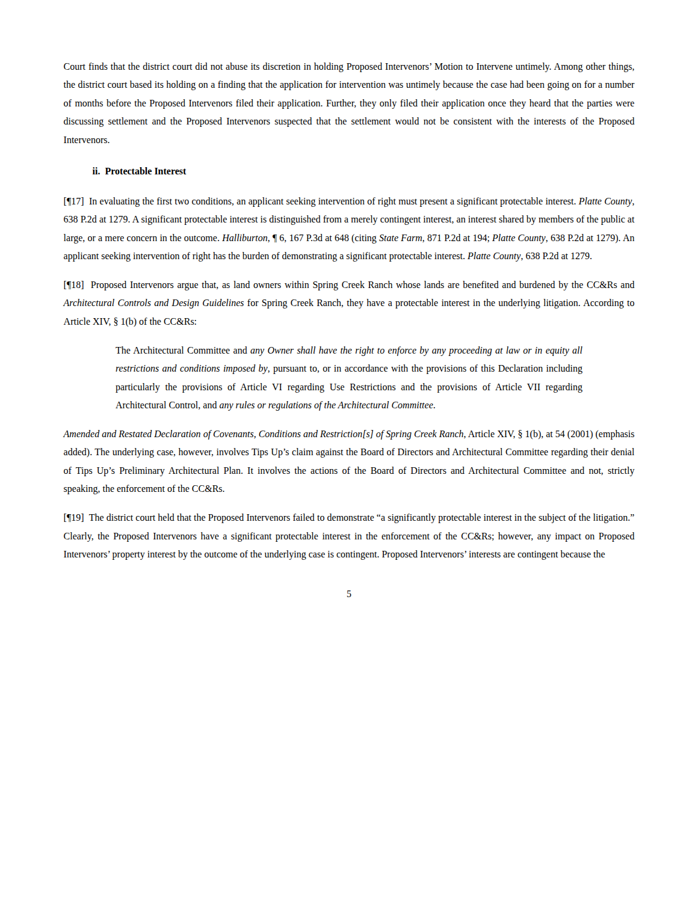Court finds that the district court did not abuse its discretion in holding Proposed Intervenors’ Motion to Intervene untimely. Among other things, the district court based its holding on a finding that the application for intervention was untimely because the case had been going on for a number of months before the Proposed Intervenors filed their application. Further, they only filed their application once they heard that the parties were discussing settlement and the Proposed Intervenors suspected that the settlement would not be consistent with the interests of the Proposed Intervenors.
ii. Protectable Interest
[¶17] In evaluating the first two conditions, an applicant seeking intervention of right must present a significant protectable interest. Platte County, 638 P.2d at 1279. A significant protectable interest is distinguished from a merely contingent interest, an interest shared by members of the public at large, or a mere concern in the outcome. Halliburton, ¶ 6, 167 P.3d at 648 (citing State Farm, 871 P.2d at 194; Platte County, 638 P.2d at 1279). An applicant seeking intervention of right has the burden of demonstrating a significant protectable interest. Platte County, 638 P.2d at 1279.
[¶18] Proposed Intervenors argue that, as land owners within Spring Creek Ranch whose lands are benefited and burdened by the CC&Rs and Architectural Controls and Design Guidelines for Spring Creek Ranch, they have a protectable interest in the underlying litigation. According to Article XIV, § 1(b) of the CC&Rs:
The Architectural Committee and any Owner shall have the right to enforce by any proceeding at law or in equity all restrictions and conditions imposed by, pursuant to, or in accordance with the provisions of this Declaration including particularly the provisions of Article VI regarding Use Restrictions and the provisions of Article VII regarding Architectural Control, and any rules or regulations of the Architectural Committee.
Amended and Restated Declaration of Covenants, Conditions and Restriction[s] of Spring Creek Ranch, Article XIV, § 1(b), at 54 (2001) (emphasis added). The underlying case, however, involves Tips Up’s claim against the Board of Directors and Architectural Committee regarding their denial of Tips Up’s Preliminary Architectural Plan. It involves the actions of the Board of Directors and Architectural Committee and not, strictly speaking, the enforcement of the CC&Rs.
[¶19] The district court held that the Proposed Intervenors failed to demonstrate “a significantly protectable interest in the subject of the litigation.” Clearly, the Proposed Intervenors have a significant protectable interest in the enforcement of the CC&Rs; however, any impact on Proposed Intervenors’ property interest by the outcome of the underlying case is contingent. Proposed Intervenors’ interests are contingent because the
5